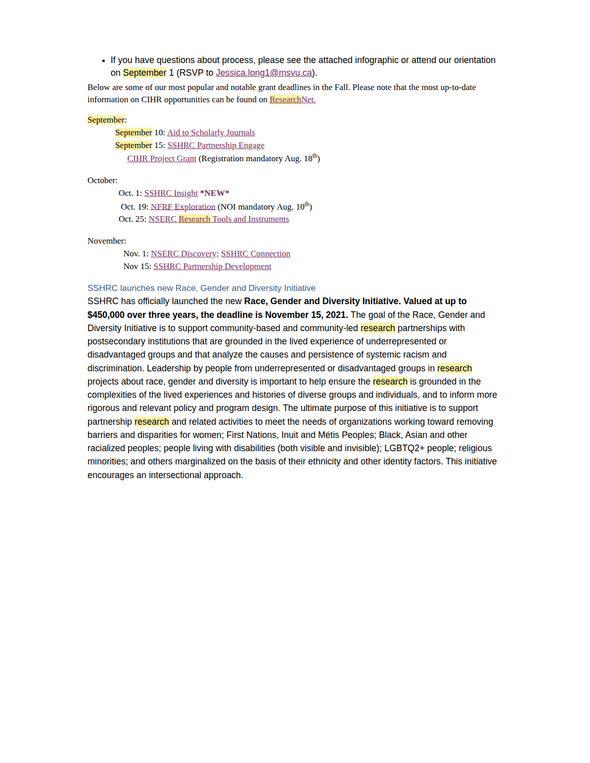If you have questions about process, please see the attached infographic or attend our orientation on September 1 (RSVP to Jessica.long1@msvu.ca).
Below are some of our most popular and notable grant deadlines in the Fall. Please note that the most up-to-date information on CIHR opportunities can be found on Research Net.
September:
September 10: Aid to Scholarly Journals
September 15: SSHRC Partnership Engage
CIHR Project Grant (Registration mandatory Aug. 18th)
October:
Oct. 1: SSHRC Insight *NEW*
Oct. 19: NFRF Exploration (NOI mandatory Aug. 10th)
Oct. 25: NSERC Research Tools and Instruments
November:
Nov. 1: NSERC Discovery; SSHRC Connection
Nov 15: SSHRC Partnership Development
SSHRC launches new Race, Gender and Diversity Initiative
SSHRC has officially launched the new Race, Gender and Diversity Initiative. Valued at up to $450,000 over three years, the deadline is November 15, 2021. The goal of the Race, Gender and Diversity Initiative is to support community-based and community-led research partnerships with postsecondary institutions that are grounded in the lived experience of underrepresented or disadvantaged groups and that analyze the causes and persistence of systemic racism and discrimination. Leadership by people from underrepresented or disadvantaged groups in research projects about race, gender and diversity is important to help ensure the research is grounded in the complexities of the lived experiences and histories of diverse groups and individuals, and to inform more rigorous and relevant policy and program design. The ultimate purpose of this initiative is to support partnership research and related activities to meet the needs of organizations working toward removing barriers and disparities for women; First Nations, Inuit and Métis Peoples; Black, Asian and other racialized peoples; people living with disabilities (both visible and invisible); LGBTQ2+ people; religious minorities; and others marginalized on the basis of their ethnicity and other identity factors. This initiative encourages an intersectional approach.